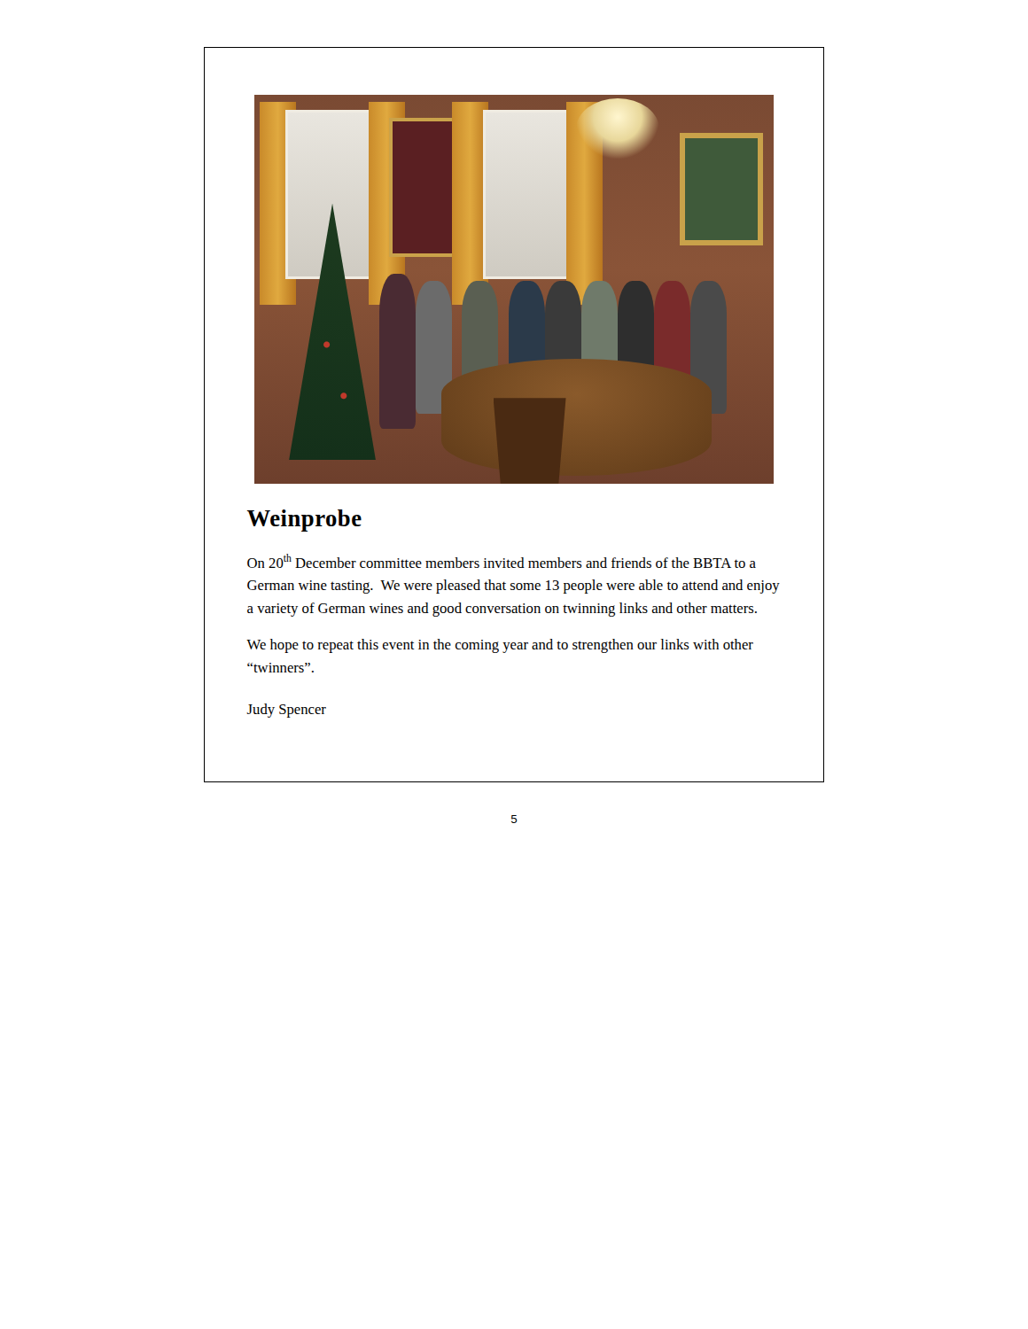Weinprobe
On 20th December committee members invited members and friends of the BBTA to a German wine tasting. We were pleased that some 13 people were able to attend and enjoy a variety of German wines and good conversation on twinning links and other matters.
We hope to repeat this event in the coming year and to strengthen our links with other “twinners”.
Judy Spencer
5